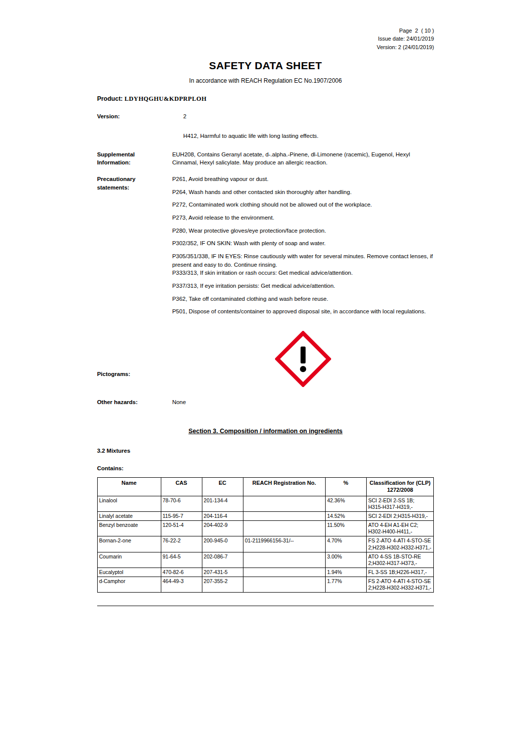Page 2 ( 10 )
Issue date: 24/01/2019
Version: 2 (24/01/2019)
SAFETY DATA SHEET
In accordance with REACH Regulation EC No.1907/2006
Product: LDYHQGHU&KDPRPLOH
Version:
2
H412, Harmful to aquatic life with long lasting effects.
Supplemental
Information:
EUH208, Contains Geranyl acetate, d-.alpha.-Pinene, dl-Limonene (racemic), Eugenol, Hexyl Cinnamal, Hexyl salicylate. May produce an allergic reaction.
Precautionary
statements:
P261, Avoid breathing vapour or dust.
P264, Wash hands and other contacted skin thoroughly after handling.
P272, Contaminated work clothing should not be allowed out of the workplace.
P273, Avoid release to the environment.
P280, Wear protective gloves/eye protection/face protection.
P302/352, IF ON SKIN: Wash with plenty of soap and water.
P305/351/338, IF IN EYES: Rinse cautiously with water for several minutes. Remove contact lenses, if present and easy to do. Continue rinsing.
P333/313, If skin irritation or rash occurs: Get medical advice/attention.
P337/313, If eye irritation persists: Get medical advice/attention.
P362, Take off contaminated clothing and wash before reuse.
P501, Dispose of contents/container to approved disposal site, in accordance with local regulations.
Pictograms:
Other hazards:
None
Section 3. Composition / information on ingredients
3.2 Mixtures
Contains:
| Name | CAS | EC | REACH Registration No. | % | Classification for (CLP) 1272/2008 |
| --- | --- | --- | --- | --- | --- |
| Linalool | 78-70-6 | 201-134-4 | | 42.36% | SCI 2-EDI 2-SS 1B; H315-H317-H319,- |
| Linalyl acetate | 115-95-7 | 204-116-4 | | 14.52% | SCI 2-EDI 2;H315-H319,- |
| Benzyl benzoate | 120-51-4 | 204-402-9 | | 11.50% | ATO 4-EH A1-EH C2; H302-H400-H411,- |
| Bornan-2-one | 76-22-2 | 200-945-0 | 01-2119966156-31/-- | 4.70% | FS 2-ATO 4-ATI 4-STO-SE 2;H228-H302-H332-H371,- |
| Coumarin | 91-64-5 | 202-086-7 | | 3.00% | ATO 4-SS 1B-STO-RE 2;H302-H317-H373,- |
| Eucalyptol | 470-82-6 | 207-431-5 | | 1.94% | FL 3-SS 1B;H226-H317,- |
| d-Camphor | 464-49-3 | 207-355-2 | | 1.77% | FS 2-ATO 4-ATI 4-STO-SE 2;H228-H302-H332-H371,- |